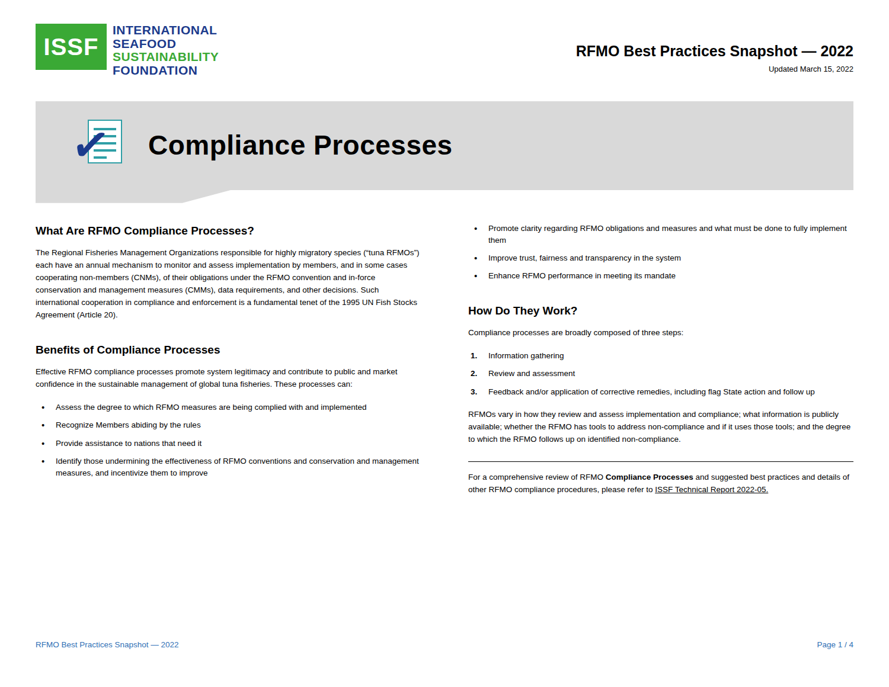ISSF
INTERNATIONAL
SEAFOOD
SUSTAINABILITY
FOUNDATION
RFMO Best Practices Snapshot — 2022
Updated March 15, 2022
✓
Compliance Processes
What Are RFMO Compliance Processes?
The Regional Fisheries Management Organizations responsible for highly migratory species (“tuna RFMOs”) each have an annual mechanism to monitor and assess implementation by members, and in some cases cooperating non-members (CNMs), of their obligations under the RFMO convention and in-force conservation and management measures (CMMs), data requirements, and other decisions. Such international cooperation in compliance and enforcement is a fundamental tenet of the 1995 UN Fish Stocks Agreement (Article 20).
Benefits of Compliance Processes
Effective RFMO compliance processes promote system legitimacy and contribute to public and market confidence in the sustainable management of global tuna fisheries. These processes can:
Assess the degree to which RFMO measures are being complied with and implemented
Recognize Members abiding by the rules
Provide assistance to nations that need it
Identify those undermining the effectiveness of RFMO conventions and conservation and management measures, and incentivize them to improve
Promote clarity regarding RFMO obligations and measures and what must be done to fully implement them
Improve trust, fairness and transparency in the system
Enhance RFMO performance in meeting its mandate
How Do They Work?
Compliance processes are broadly composed of three steps:
Information gathering
Review and assessment
Feedback and/or application of corrective remedies, including flag State action and follow up
RFMOs vary in how they review and assess implementation and compliance; what information is publicly available; whether the RFMO has tools to address non-compliance and if it uses those tools; and the degree to which the RFMO follows up on identified non-compliance.
For a comprehensive review of RFMO Compliance Processes and suggested best practices and details of other RFMO compliance procedures, please refer to ISSF Technical Report 2022-05.
RFMO Best Practices Snapshot — 2022
Page 1 / 4